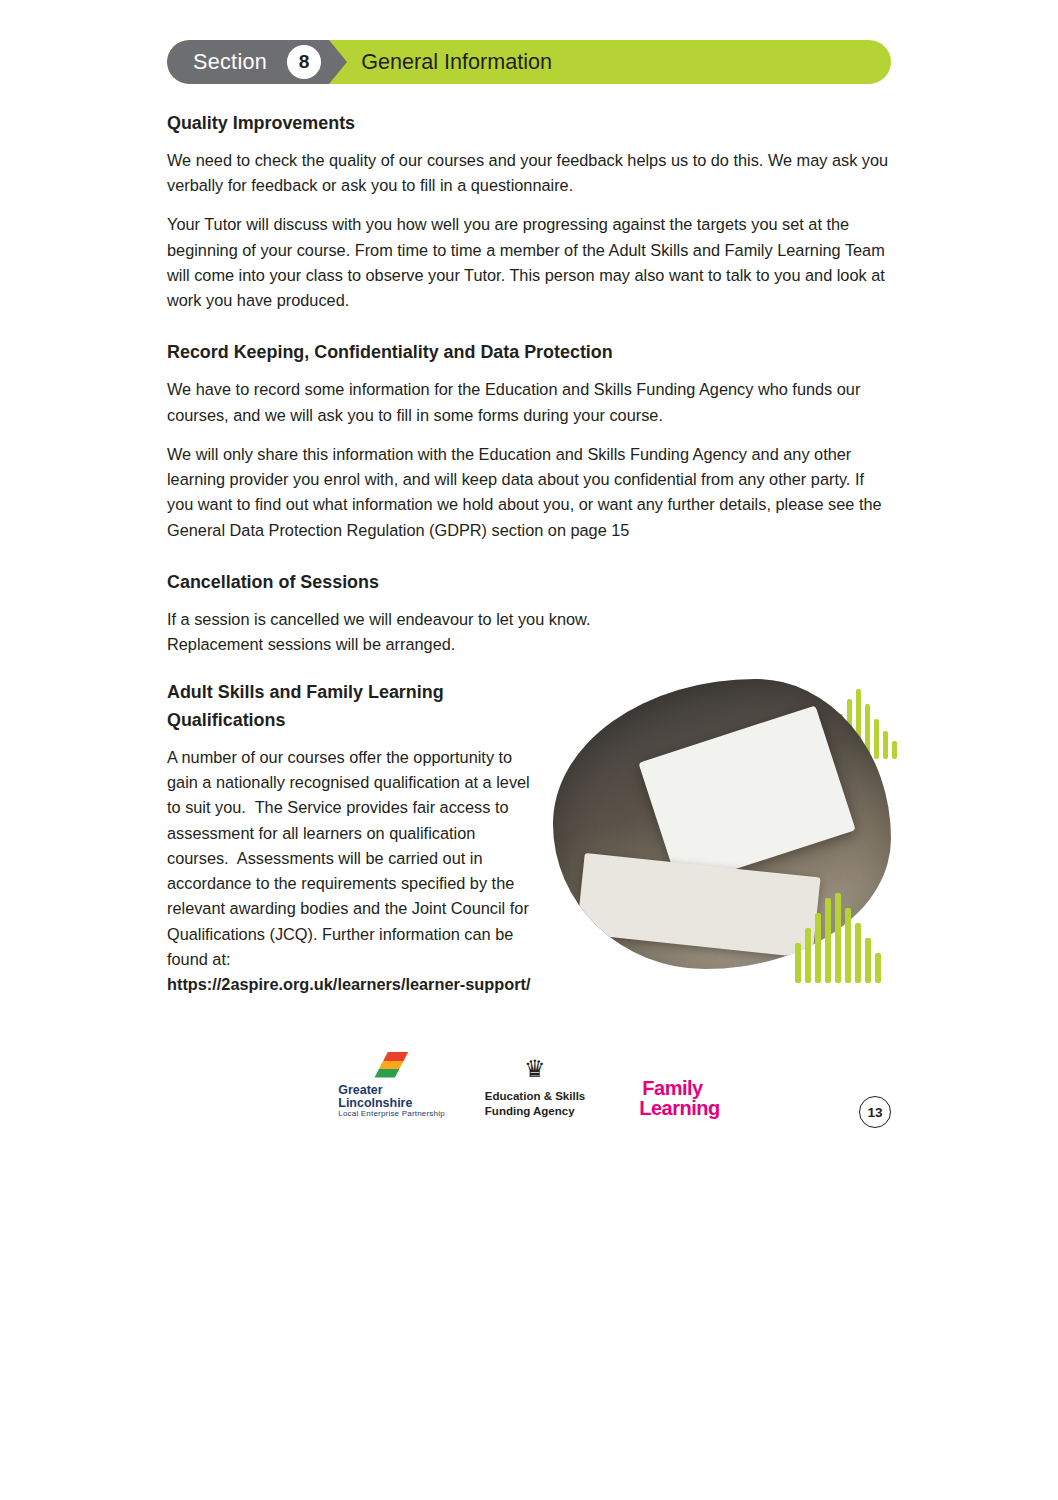Section 8 General Information
Quality Improvements
We need to check the quality of our courses and your feedback helps us to do this. We may ask you verbally for feedback or ask you to fill in a questionnaire.
Your Tutor will discuss with you how well you are progressing against the targets you set at the beginning of your course. From time to time a member of the Adult Skills and Family Learning Team will come into your class to observe your Tutor. This person may also want to talk to you and look at work you have produced.
Record Keeping, Confidentiality and Data Protection
We have to record some information for the Education and Skills Funding Agency who funds our courses, and we will ask you to fill in some forms during your course.
We will only share this information with the Education and Skills Funding Agency and any other learning provider you enrol with, and will keep data about you confidential from any other party. If you want to find out what information we hold about you, or want any further details, please see the General Data Protection Regulation (GDPR) section on page 15
Cancellation of Sessions
If a session is cancelled we will endeavour to let you know.
Replacement sessions will be arranged.
Adult Skills and Family Learning Qualifications
A number of our courses offer the opportunity to gain a nationally recognised qualification at a level to suit you. The Service provides fair access to assessment for all learners on qualification courses. Assessments will be carried out in accordance to the requirements specified by the relevant awarding bodies and the Joint Council for Qualifications (JCQ). Further information can be found at: https://2aspire.org.uk/learners/learner-support/
Greater
Lincolnshire Local Enterprise Partnership
♛ Education & Skills
Funding Agency
FamilyLearning
13